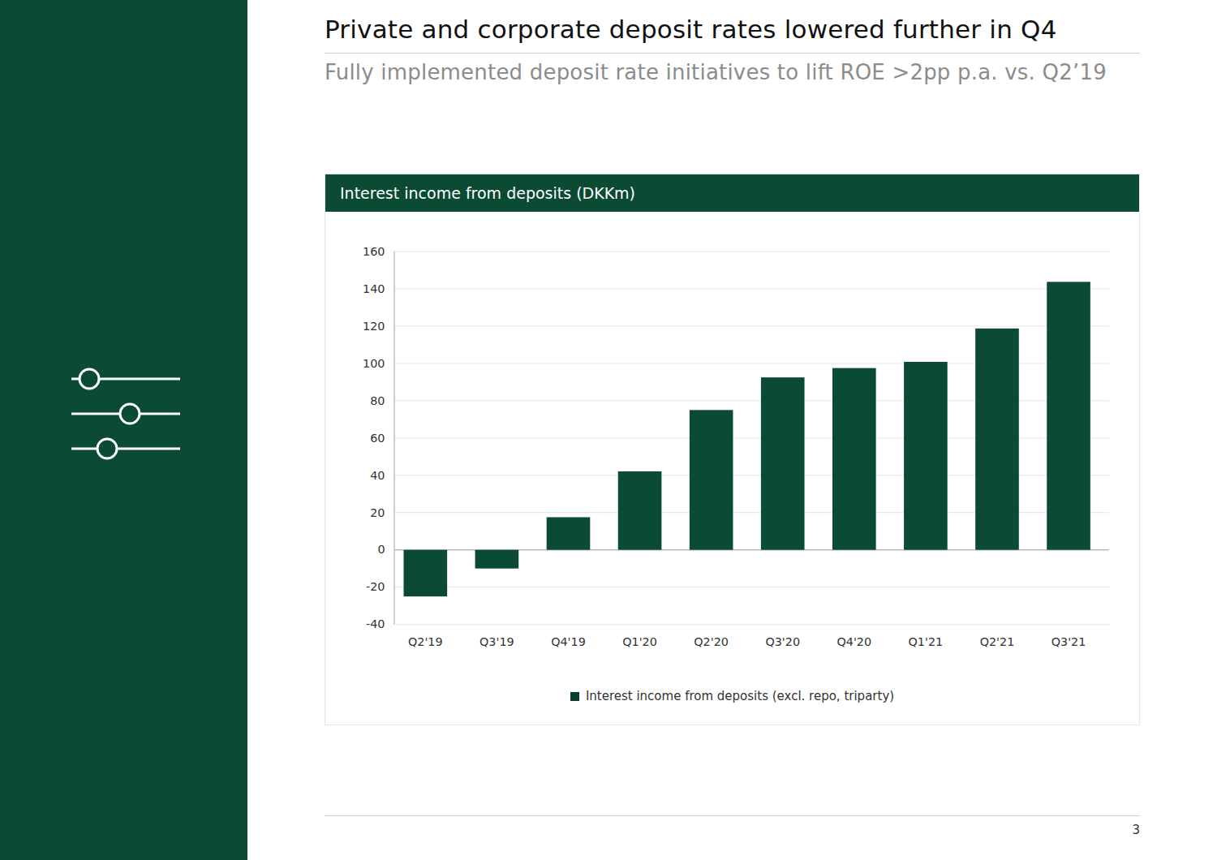Private and corporate deposit rates lowered further in Q4
Fully implemented deposit rate initiatives to lift ROE >2pp p.a. vs. Q2’19
Interest income from deposits (DKKm)
160 140 120 100 80 60 40 20 0 -20 -40 Q2'19 Q3'19 Q4'19 Q1'20 Q2'20 Q3'20 Q4'20 Q1'21 Q2'21 Q3'21
Interest income from deposits (excl. repo, triparty)
3